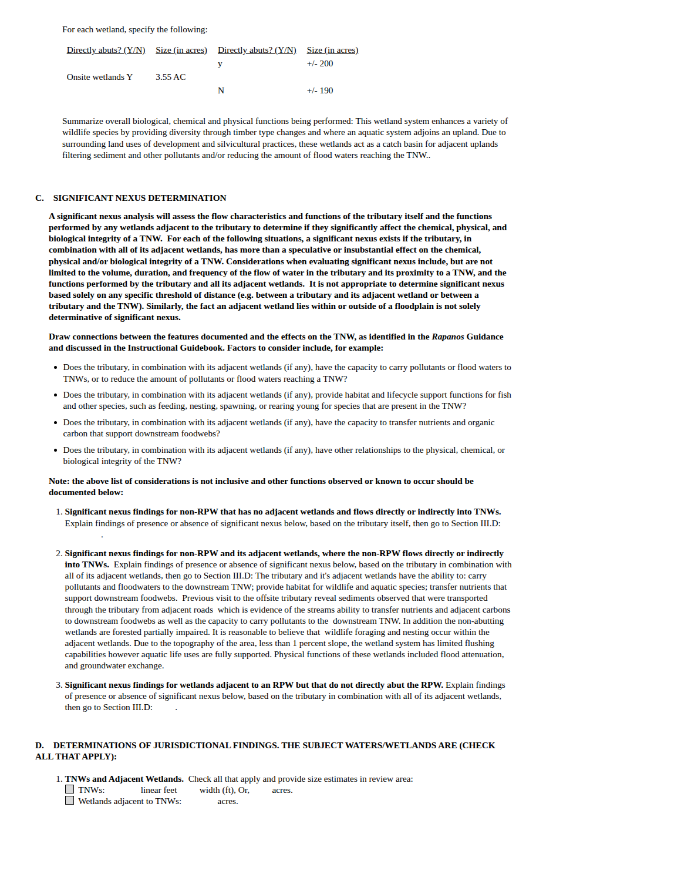For each wetland, specify the following:
| Directly abuts? (Y/N) | Size (in acres) | Directly abuts? (Y/N) | Size (in acres) |
| --- | --- | --- | --- |
| | | y | +/- 200 |
| Onsite wetlands Y | 3.55 AC | | |
| | | N | +/- 190 |
Summarize overall biological, chemical and physical functions being performed: This wetland system enhances a variety of wildlife species by providing diversity through timber type changes and where an aquatic system adjoins an upland. Due to surrounding land uses of development and silvicultural practices, these wetlands act as a catch basin for adjacent uplands filtering sediment and other pollutants and/or reducing the amount of flood waters reaching the TNW..
C. SIGNIFICANT NEXUS DETERMINATION
A significant nexus analysis will assess the flow characteristics and functions of the tributary itself and the functions performed by any wetlands adjacent to the tributary to determine if they significantly affect the chemical, physical, and biological integrity of a TNW. For each of the following situations, a significant nexus exists if the tributary, in combination with all of its adjacent wetlands, has more than a speculative or insubstantial effect on the chemical, physical and/or biological integrity of a TNW. Considerations when evaluating significant nexus include, but are not limited to the volume, duration, and frequency of the flow of water in the tributary and its proximity to a TNW, and the functions performed by the tributary and all its adjacent wetlands. It is not appropriate to determine significant nexus based solely on any specific threshold of distance (e.g. between a tributary and its adjacent wetland or between a tributary and the TNW). Similarly, the fact an adjacent wetland lies within or outside of a floodplain is not solely determinative of significant nexus.
Draw connections between the features documented and the effects on the TNW, as identified in the Rapanos Guidance and discussed in the Instructional Guidebook. Factors to consider include, for example:
Does the tributary, in combination with its adjacent wetlands (if any), have the capacity to carry pollutants or flood waters to TNWs, or to reduce the amount of pollutants or flood waters reaching a TNW?
Does the tributary, in combination with its adjacent wetlands (if any), provide habitat and lifecycle support functions for fish and other species, such as feeding, nesting, spawning, or rearing young for species that are present in the TNW?
Does the tributary, in combination with its adjacent wetlands (if any), have the capacity to transfer nutrients and organic carbon that support downstream foodwebs?
Does the tributary, in combination with its adjacent wetlands (if any), have other relationships to the physical, chemical, or biological integrity of the TNW?
Note: the above list of considerations is not inclusive and other functions observed or known to occur should be documented below:
Significant nexus findings for non-RPW that has no adjacent wetlands and flows directly or indirectly into TNWs. Explain findings of presence or absence of significant nexus below, based on the tributary itself, then go to Section III.D: .
Significant nexus findings for non-RPW and its adjacent wetlands, where the non-RPW flows directly or indirectly into TNWs. Explain findings of presence or absence of significant nexus below, based on the tributary in combination with all of its adjacent wetlands, then go to Section III.D: The tributary and it's adjacent wetlands have the ability to: carry pollutants and floodwaters to the downstream TNW; provide habitat for wildlife and aquatic species; transfer nutrients that support downstream foodwebs. Previous visit to the offsite tributary reveal sediments observed that were transported through the tributary from adjacent roads which is evidence of the streams ability to transfer nutrients and adjacent carbons to downstream foodwebs as well as the capacity to carry pollutants to the downstream TNW. In addition the non-abutting wetlands are forested partially impaired. It is reasonable to believe that wildlife foraging and nesting occur within the adjacent wetlands. Due to the topography of the area, less than 1 percent slope, the wetland system has limited flushing capabilities however aquatic life uses are fully supported. Physical functions of these wetlands included flood attenuation, and groundwater exchange.
Significant nexus findings for wetlands adjacent to an RPW but that do not directly abut the RPW. Explain findings of presence or absence of significant nexus below, based on the tributary in combination with all of its adjacent wetlands, then go to Section III.D: .
D. DETERMINATIONS OF JURISDICTIONAL FINDINGS. THE SUBJECT WATERS/WETLANDS ARE (CHECK ALL THAT APPLY):
TNWs and Adjacent Wetlands. Check all that apply and provide size estimates in review area:
TNWs: linear feet width (ft), Or, acres.
Wetlands adjacent to TNWs: acres.